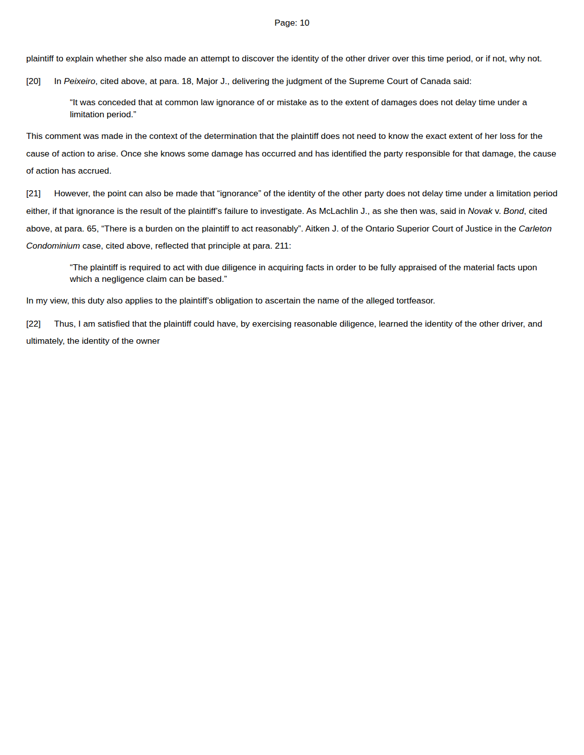Page: 10
plaintiff to explain whether she also made an attempt to discover the identity of the other driver over this time period, or if not, why not.
[20] In Peixeiro, cited above, at para. 18, Major J., delivering the judgment of the Supreme Court of Canada said:
“It was conceded that at common law ignorance of or mistake as to the extent of damages does not delay time under a limitation period.”
This comment was made in the context of the determination that the plaintiff does not need to know the exact extent of her loss for the cause of action to arise. Once she knows some damage has occurred and has identified the party responsible for that damage, the cause of action has accrued.
[21] However, the point can also be made that “ignorance” of the identity of the other party does not delay time under a limitation period either, if that ignorance is the result of the plaintiff’s failure to investigate. As McLachlin J., as she then was, said in Novak v. Bond, cited above, at para. 65, “There is a burden on the plaintiff to act reasonably”. Aitken J. of the Ontario Superior Court of Justice in the Carleton Condominium case, cited above, reflected that principle at para. 211:
“The plaintiff is required to act with due diligence in acquiring facts in order to be fully appraised of the material facts upon which a negligence claim can be based.”
In my view, this duty also applies to the plaintiff’s obligation to ascertain the name of the alleged tortfeasor.
[22] Thus, I am satisfied that the plaintiff could have, by exercising reasonable diligence, learned the identity of the other driver, and ultimately, the identity of the owner